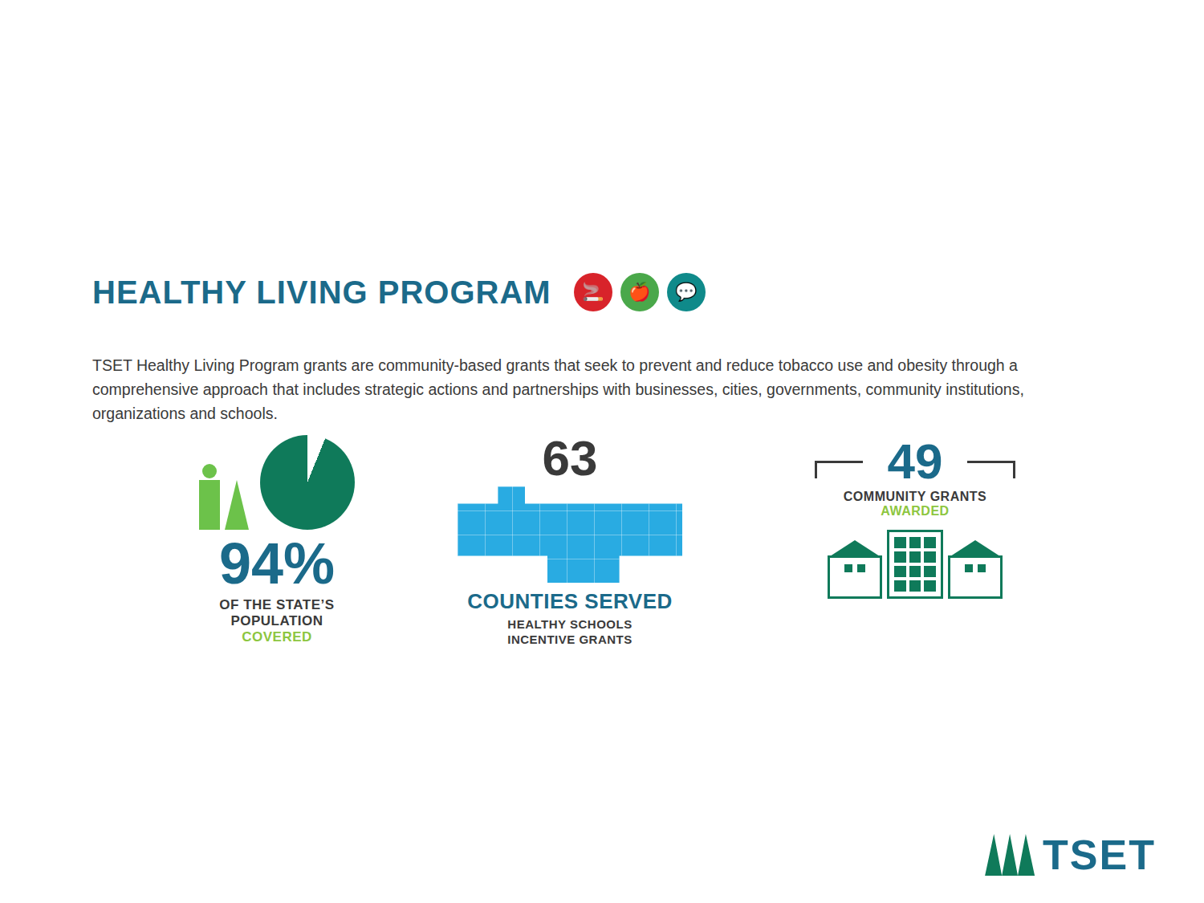Healthy Living Program
🚬 🍎 💬
TSET Healthy Living Program grants are community-based grants that seek to prevent and reduce tobacco use and obesity through a comprehensive approach that includes strategic actions and partnerships with businesses, cities, governments, community institutions, organizations and schools.
94%
of the state’s population
covered
63
Counties Served
Healthy Schools
Incentive Grants
49
Community Grants
Awarded
TSET